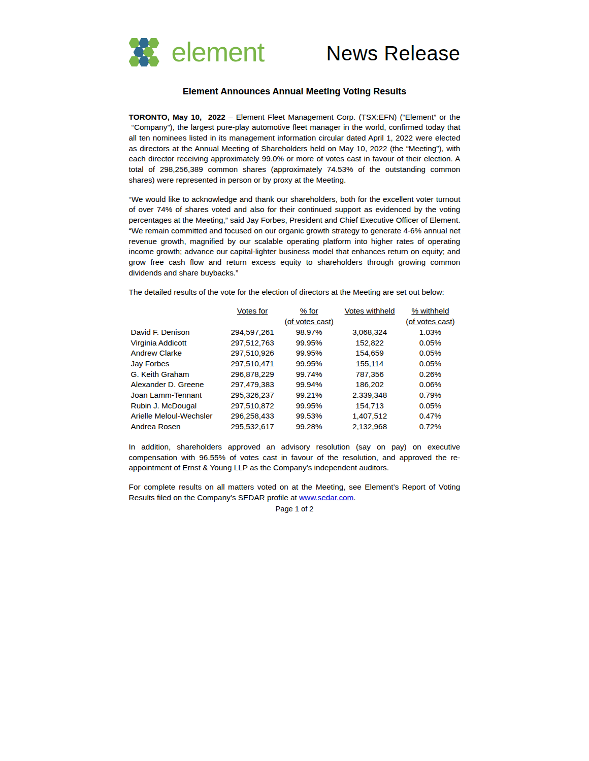element
News Release
Element Announces Annual Meeting Voting Results
TORONTO, May 10, 2022 – Element Fleet Management Corp. (TSX:EFN) (“Element” or the “Company”), the largest pure-play automotive fleet manager in the world, confirmed today that all ten nominees listed in its management information circular dated April 1, 2022 were elected as directors at the Annual Meeting of Shareholders held on May 10, 2022 (the “Meeting”), with each director receiving approximately 99.0% or more of votes cast in favour of their election. A total of 298,256,389 common shares (approximately 74.53% of the outstanding common shares) were represented in person or by proxy at the Meeting.
“We would like to acknowledge and thank our shareholders, both for the excellent voter turnout of over 74% of shares voted and also for their continued support as evidenced by the voting percentages at the Meeting,” said Jay Forbes, President and Chief Executive Officer of Element. “We remain committed and focused on our organic growth strategy to generate 4-6% annual net revenue growth, magnified by our scalable operating platform into higher rates of operating income growth; advance our capital-lighter business model that enhances return on equity; and grow free cash flow and return excess equity to shareholders through growing common dividends and share buybacks.”
The detailed results of the vote for the election of directors at the Meeting are set out below:
| | Votes for | % for | Votes withheld | % withheld |
| --- | --- | --- | --- | --- |
| | | (of votes cast) | | (of votes cast) |
| David F. Denison | 294,597,261 | 98.97% | 3,068,324 | 1.03% |
| Virginia Addicott | 297,512,763 | 99.95% | 152,822 | 0.05% |
| Andrew Clarke | 297,510,926 | 99.95% | 154,659 | 0.05% |
| Jay Forbes | 297,510,471 | 99.95% | 155,114 | 0.05% |
| G. Keith Graham | 296,878,229 | 99.74% | 787,356 | 0.26% |
| Alexander D. Greene | 297,479,383 | 99.94% | 186,202 | 0.06% |
| Joan Lamm-Tennant | 295,326,237 | 99.21% | 2.339,348 | 0.79% |
| Rubin J. McDougal | 297,510,872 | 99.95% | 154,713 | 0.05% |
| Arielle Meloul-Wechsler | 296,258,433 | 99.53% | 1,407,512 | 0.47% |
| Andrea Rosen | 295,532,617 | 99.28% | 2,132,968 | 0.72% |
In addition, shareholders approved an advisory resolution (say on pay) on executive compensation with 96.55% of votes cast in favour of the resolution, and approved the re-appointment of Ernst & Young LLP as the Company’s independent auditors.
For complete results on all matters voted on at the Meeting, see Element’s Report of Voting Results filed on the Company’s SEDAR profile at www.sedar.com.
Page 1 of 2